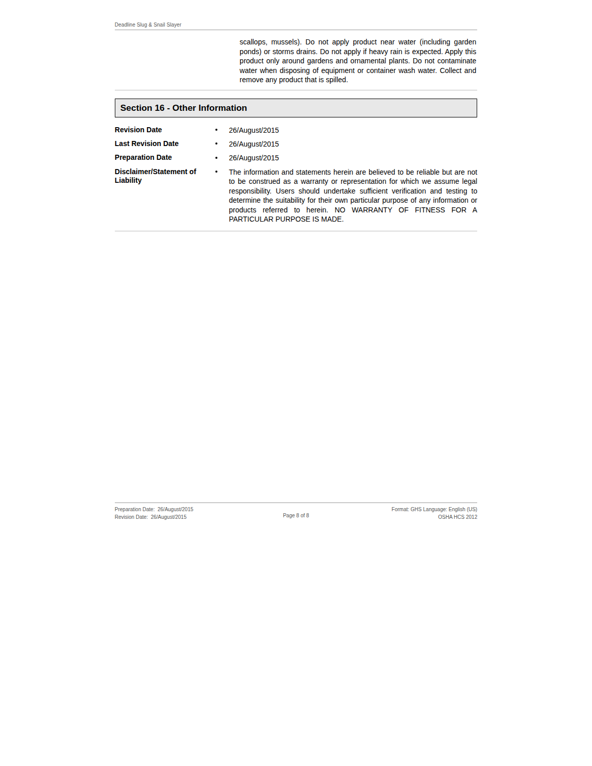Deadline Slug & Snail Slayer
scallops, mussels). Do not apply product near water (including garden ponds) or storms drains. Do not apply if heavy rain is expected. Apply this product only around gardens and ornamental plants. Do not contaminate water when disposing of equipment or container wash water. Collect and remove any product that is spilled.
Section 16 - Other Information
| Revision Date | | 26/August/2015 |
| Last Revision Date | | 26/August/2015 |
| Preparation Date | | 26/August/2015 |
| Disclaimer/Statement of Liability | | The information and statements herein are believed to be reliable but are not to be construed as a warranty or representation for which we assume legal responsibility. Users should undertake sufficient verification and testing to determine the suitability for their own particular purpose of any information or products referred to herein. NO WARRANTY OF FITNESS FOR A PARTICULAR PURPOSE IS MADE. |
Preparation Date: 26/August/2015
Revision Date: 26/August/2015
Format: GHS Language: English (US)
OSHA HCS 2012
Page 8 of 8